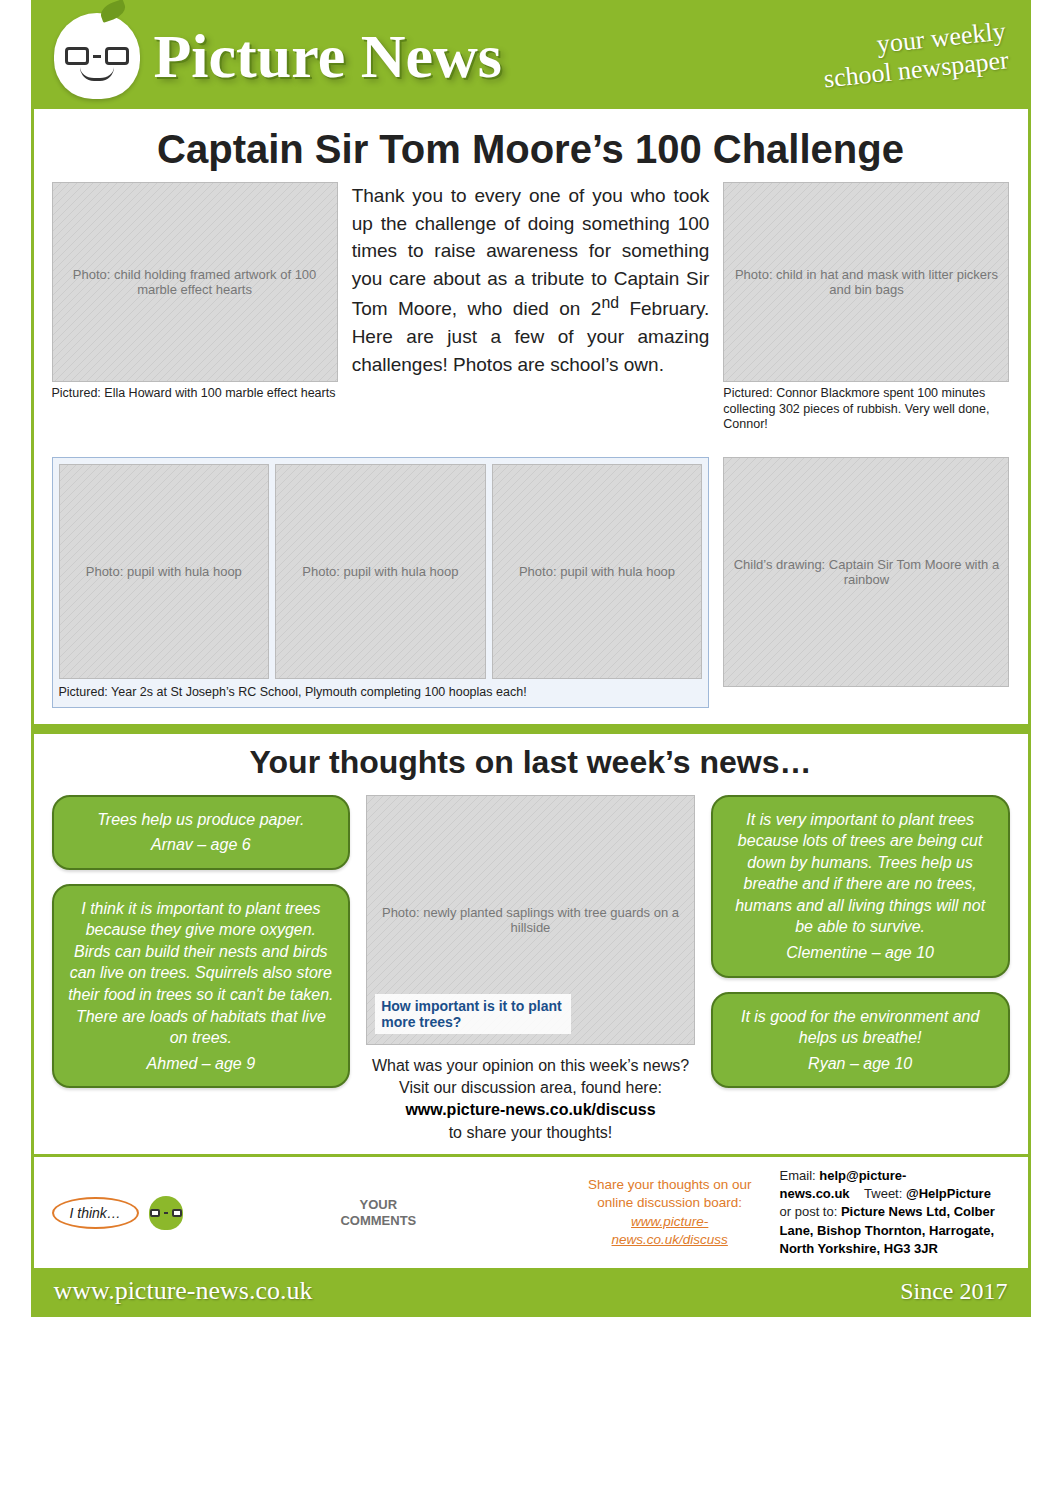Picture News
your weekly
school newspaper
Captain Sir Tom Moore’s 100 Challenge
Photo: child holding framed artwork of 100 marble effect hearts
Pictured: Ella Howard with 100 marble effect hearts
Thank you to every one of you who took up the challenge of doing something 100 times to raise awareness for something you care about as a tribute to Captain Sir Tom Moore, who died on 2nd February. Here are just a few of your amazing challenges! Photos are school’s own.
Photo: child in hat and mask with litter pickers and bin bags
Pictured: Connor Blackmore spent 100 minutes collecting 302 pieces of rubbish. Very well done, Connor!
Photo: pupil with hula hoop
Photo: pupil with hula hoop
Photo: pupil with hula hoop
Pictured: Year 2s at St Joseph’s RC School, Plymouth completing 100 hooplas each!
Child’s drawing: Captain Sir Tom Moore with a rainbow
Your thoughts on last week’s news…
Trees help us produce paper. Arnav – age 6
I think it is important to plant trees because they give more oxygen. Birds can build their nests and birds can live on trees. Squirrels also store their food in trees so it can't be taken. There are loads of habitats that live on trees. Ahmed – age 9
Photo: newly planted saplings with tree guards on a hillside How important is it to plant more trees?
What was your opinion on this week’s news? Visit our discussion area, found here:
www.picture-news.co.uk/discuss
to share your thoughts!
It is very important to plant trees because lots of trees are being cut down by humans. Trees help us breathe and if there are no trees, humans and all living things will not be able to survive. Clementine – age 10
It is good for the environment and helps us breathe! Ryan – age 10
I think…
YOUR
COMMENTS
Share your thoughts on our online discussion board:
www.picture-news.co.uk/discuss
Email: help@picture-news.co.uk Tweet: @HelpPicture
or post to: Picture News Ltd, Colber Lane, Bishop Thornton, Harrogate, North Yorkshire, HG3 3JR
www.picture-news.co.uk Since 2017